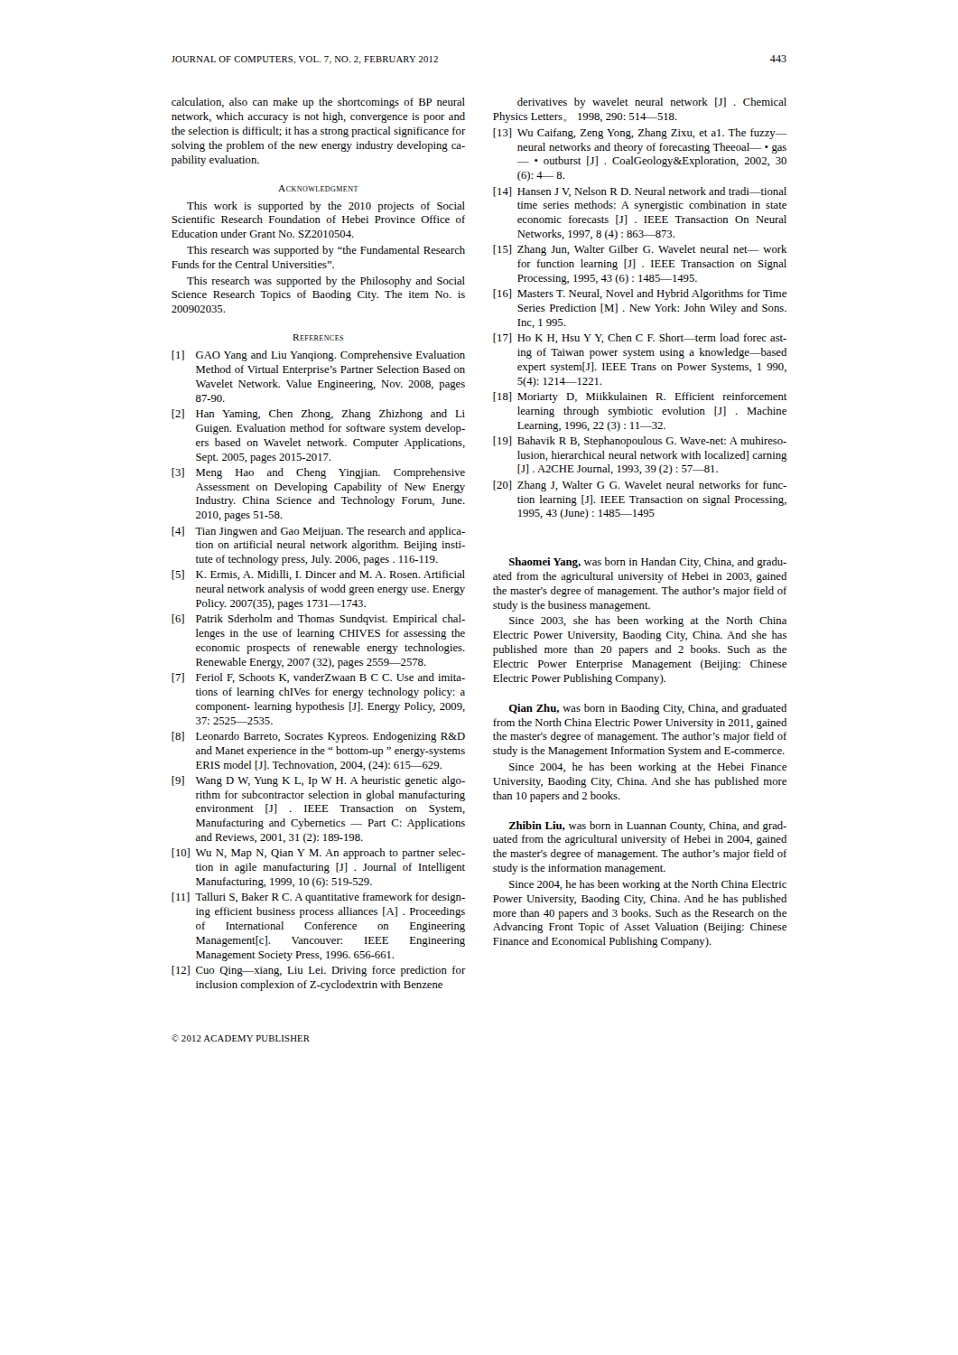Journal of Computers, Vol. 7, No. 2, February 2012
443
calculation, also can make up the shortcomings of BP neural network, which accuracy is not high, convergence is poor and the selection is difficult; it has a strong practical significance for solving the problem of the new energy industry developing capability evaluation.
Acknowledgment
This work is supported by the 2010 projects of Social Scientific Research Foundation of Hebei Province Office of Education under Grant No. SZ2010504.
This research was supported by “the Fundamental Research Funds for the Central Universities”.
This research was supported by the Philosophy and Social Science Research Topics of Baoding City. The item No. is 200902035.
References
GAO Yang and Liu Yanqiong. Comprehensive Evaluation Method of Virtual Enterprise’s Partner Selection Based on Wavelet Network. Value Engineering, Nov. 2008, pages 87-90.
Han Yaming, Chen Zhong, Zhang Zhizhong and Li Guigen. Evaluation method for software system developers based on Wavelet network. Computer Applications, Sept. 2005, pages 2015-2017.
Meng Hao and Cheng Yingjian. Comprehensive Assessment on Developing Capability of New Energy Industry. China Science and Technology Forum, June. 2010, pages 51-58.
Tian Jingwen and Gao Meijuan. The research and application on artificial neural network algorithm. Beijing institute of technology press, July. 2006, pages . 116-119.
K. Ermis, A. Midilli, I. Dincer and M. A. Rosen. Artificial neural network analysis of wodd green energy use. Energy Policy. 2007(35), pages 1731—1743.
Patrik Sderholm and Thomas Sundqvist. Empirical challenges in the use of learning CHIVES for assessing the economic prospects of renewable energy technologies. Renewable Energy, 2007 (32), pages 2559—2578.
Feriol F, Schoots K, vanderZwaan B C C. Use and imitations of learning chIVes for energy technology policy: a component- learning hypothesis [J]. Energy Policy, 2009, 37: 2525—2535.
Leonardo Barreto, Socrates Kypreos. Endogenizing R&D and Manet experience in the “ bottom-up ” energy-systems ERIS model [J]. Technovation, 2004, (24): 615—629.
Wang D W, Yung K L, Ip W H. A heuristic genetic algorithm for subcontractor selection in global manufacturing environment [J] . IEEE Transaction on System, Manufacturing and Cybernetics — Part C: Applications and Reviews, 2001, 31 (2): 189-198.
Wu N, Map N, Qian Y M. An approach to partner selection in agile manufacturing [J] . Journal of Intelligent Manufacturing, 1999, 10 (6): 519-529.
Talluri S, Baker R C. A quantitative framework for designing efficient business process alliances [A] . Proceedings of International Conference on Engineering Management[c]. Vancouver: IEEE Engineering Management Society Press, 1996. 656-661.
Cuo Qing—xiang, Liu Lei. Driving force prediction for inclusion complexion of Z-cyclodextrin with Benzene
derivatives by wavelet neural network [J] . Chemical Physics Letters。 1998, 290: 514—518.
Wu Caifang, Zeng Yong, Zhang Zixu, et a1. The fuzzy—neural networks and theory of forecasting Theeoal— • gas— • outburst [J] . CoalGeology&Exploration, 2002, 30 (6): 4— 8.
Hansen J V, Nelson R D. Neural network and tradi—tional time series methods: A synergistic combination in state economic forecasts [J] . IEEE Transaction On Neural Networks, 1997, 8 (4) : 863—873.
Zhang Jun, Walter Gilber G. Wavelet neural net— work for function learning [J] . IEEE Transaction on Signal Processing, 1995, 43 (6) : 1485—1495.
Masters T. Neural, Novel and Hybrid Algorithms for Time Series Prediction [M] . New York: John Wiley and Sons. Inc, 1 995.
Ho K H, Hsu Y Y, Chen C F. Short—term load forec asting of Taiwan power system using a knowledge—based expert system[J]. IEEE Trans on Power Systems, 1 990, 5(4): 1214—1221.
Moriarty D, Miikkulainen R. Efficient reinforcement learning through symbiotic evolution [J] . Machine Learning, 1996, 22 (3) : 11—32.
Bahavik R B, Stephanopoulous G. Wave-net: A muhiresolusion, hierarchical neural network with localized] carning [J] . A2CHE Journal, 1993, 39 (2) : 57—81.
Zhang J, Walter G G. Wavelet neural networks for function learning [J]. IEEE Transaction on signal Processing, 1995, 43 (June) : 1485—1495
Shaomei Yang, was born in Handan City, China, and graduated from the agricultural university of Hebei in 2003, gained the master's degree of management. The author’s major field of study is the business management.
Since 2003, she has been working at the North China Electric Power University, Baoding City, China. And she has published more than 20 papers and 2 books. Such as the Electric Power Enterprise Management (Beijing: Chinese Electric Power Publishing Company).
Qian Zhu, was born in Baoding City, China, and graduated from the North China Electric Power University in 2011, gained the master's degree of management. The author’s major field of study is the Management Information System and E-commerce.
Since 2004, he has been working at the Hebei Finance University, Baoding City, China. And she has published more than 10 papers and 2 books.
Zhibin Liu, was born in Luannan County, China, and graduated from the agricultural university of Hebei in 2004, gained the master's degree of management. The author’s major field of study is the information management.
Since 2004, he has been working at the North China Electric Power University, Baoding City, China. And he has published more than 40 papers and 3 books. Such as the Research on the Advancing Front Topic of Asset Valuation (Beijing: Chinese Finance and Economical Publishing Company).
© 2012 ACADEMY PUBLISHER